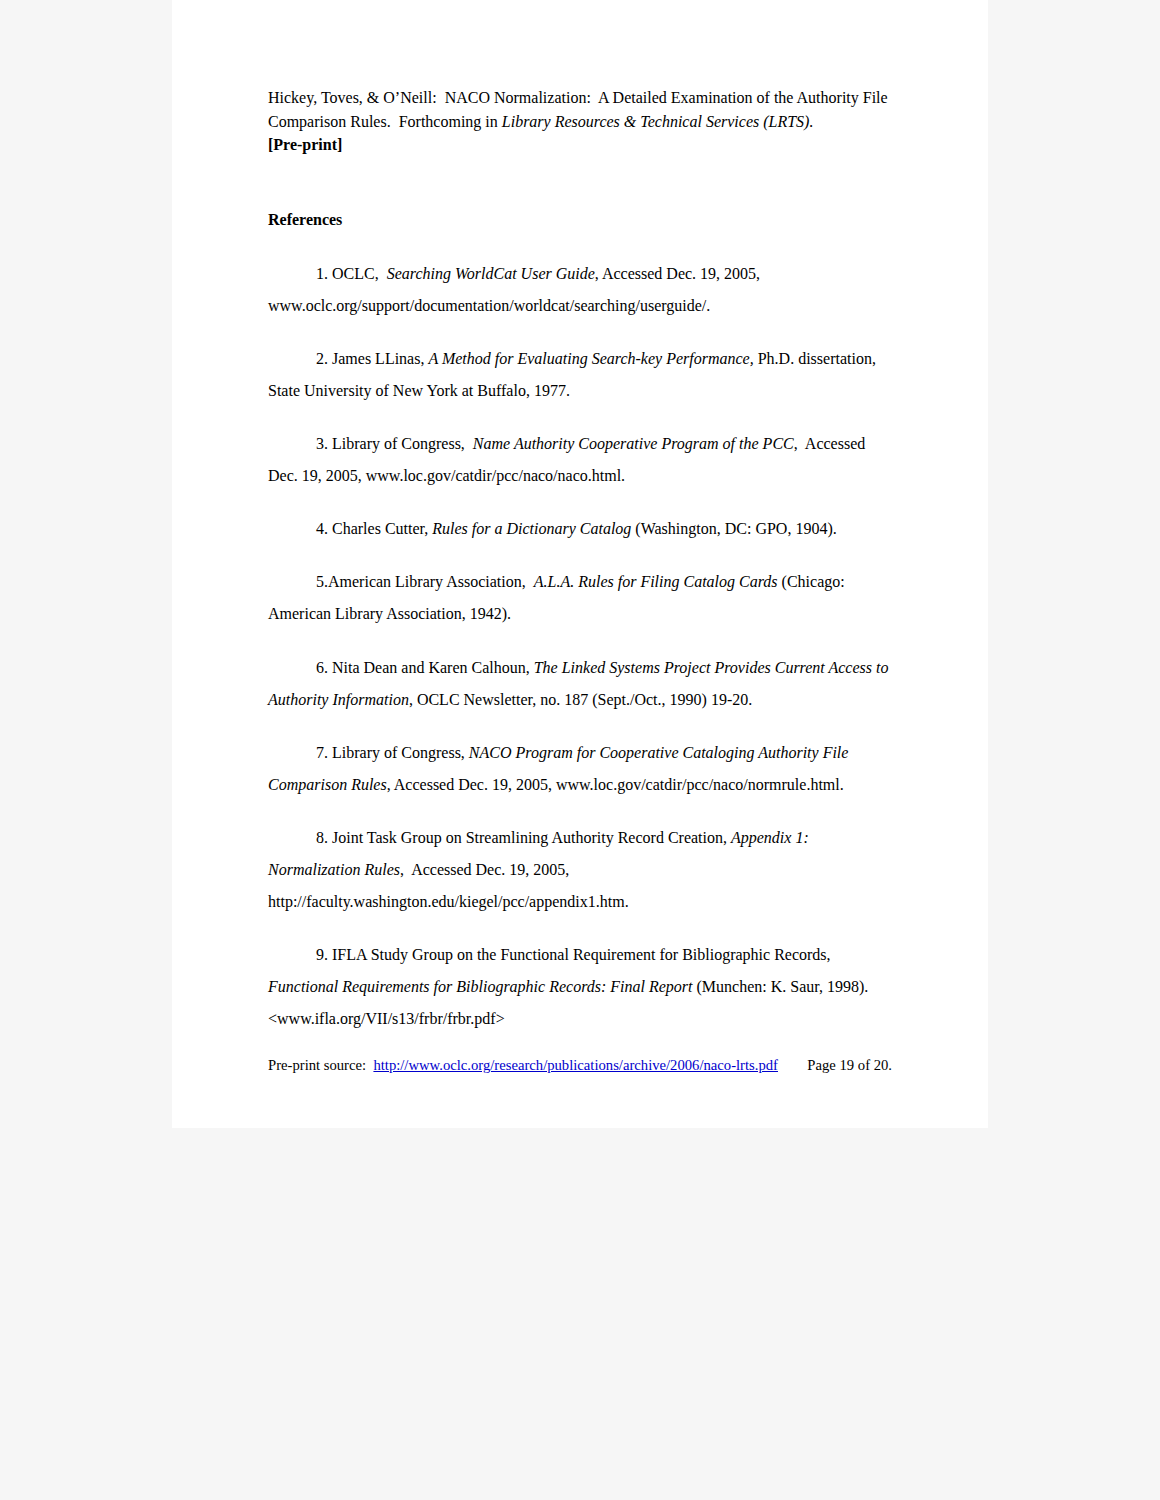Hickey, Toves, & O’Neill: NACO Normalization: A Detailed Examination of the Authority File Comparison Rules. Forthcoming in Library Resources & Technical Services (LRTS). [Pre-print]
References
1. OCLC, Searching WorldCat User Guide, Accessed Dec. 19, 2005, www.oclc.org/support/documentation/worldcat/searching/userguide/.
2. James LLinas, A Method for Evaluating Search-key Performance, Ph.D. dissertation, State University of New York at Buffalo, 1977.
3. Library of Congress, Name Authority Cooperative Program of the PCC, Accessed Dec. 19, 2005, www.loc.gov/catdir/pcc/naco/naco.html.
4. Charles Cutter, Rules for a Dictionary Catalog (Washington, DC: GPO, 1904).
5.American Library Association, A.L.A. Rules for Filing Catalog Cards (Chicago: American Library Association, 1942).
6. Nita Dean and Karen Calhoun, The Linked Systems Project Provides Current Access to Authority Information, OCLC Newsletter, no. 187 (Sept./Oct., 1990) 19-20.
7. Library of Congress, NACO Program for Cooperative Cataloging Authority File Comparison Rules, Accessed Dec. 19, 2005, www.loc.gov/catdir/pcc/naco/normrule.html.
8. Joint Task Group on Streamlining Authority Record Creation, Appendix 1: Normalization Rules, Accessed Dec. 19, 2005, http://faculty.washington.edu/kiegel/pcc/appendix1.htm.
9. IFLA Study Group on the Functional Requirement for Bibliographic Records, Functional Requirements for Bibliographic Records: Final Report (Munchen: K. Saur, 1998). <www.ifla.org/VII/s13/frbr/frbr.pdf>
Page 19 of 20. Pre-print source: http://www.oclc.org/research/publications/archive/2006/naco-lrts.pdf